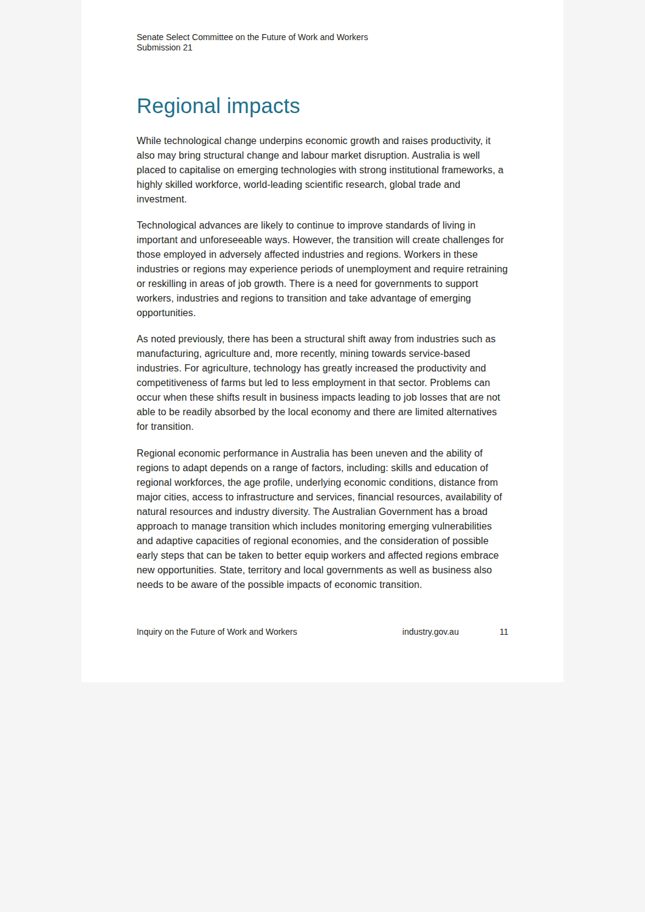Senate Select Committee on the Future of Work and Workers Submission 21
Regional impacts
While technological change underpins economic growth and raises productivity, it also may bring structural change and labour market disruption. Australia is well placed to capitalise on emerging technologies with strong institutional frameworks, a highly skilled workforce, world-leading scientific research, global trade and investment.
Technological advances are likely to continue to improve standards of living in important and unforeseeable ways. However, the transition will create challenges for those employed in adversely affected industries and regions. Workers in these industries or regions may experience periods of unemployment and require retraining or reskilling in areas of job growth. There is a need for governments to support workers, industries and regions to transition and take advantage of emerging opportunities.
As noted previously, there has been a structural shift away from industries such as manufacturing, agriculture and, more recently, mining towards service-based industries. For agriculture, technology has greatly increased the productivity and competitiveness of farms but led to less employment in that sector. Problems can occur when these shifts result in business impacts leading to job losses that are not able to be readily absorbed by the local economy and there are limited alternatives for transition.
Regional economic performance in Australia has been uneven and the ability of regions to adapt depends on a range of factors, including: skills and education of regional workforces, the age profile, underlying economic conditions, distance from major cities, access to infrastructure and services, financial resources, availability of natural resources and industry diversity. The Australian Government has a broad approach to manage transition which includes monitoring emerging vulnerabilities and adaptive capacities of regional economies, and the consideration of possible early steps that can be taken to better equip workers and affected regions embrace new opportunities. State, territory and local governments as well as business also needs to be aware of the possible impacts of economic transition.
Inquiry on the Future of Work and Workers
industry.gov.au 11